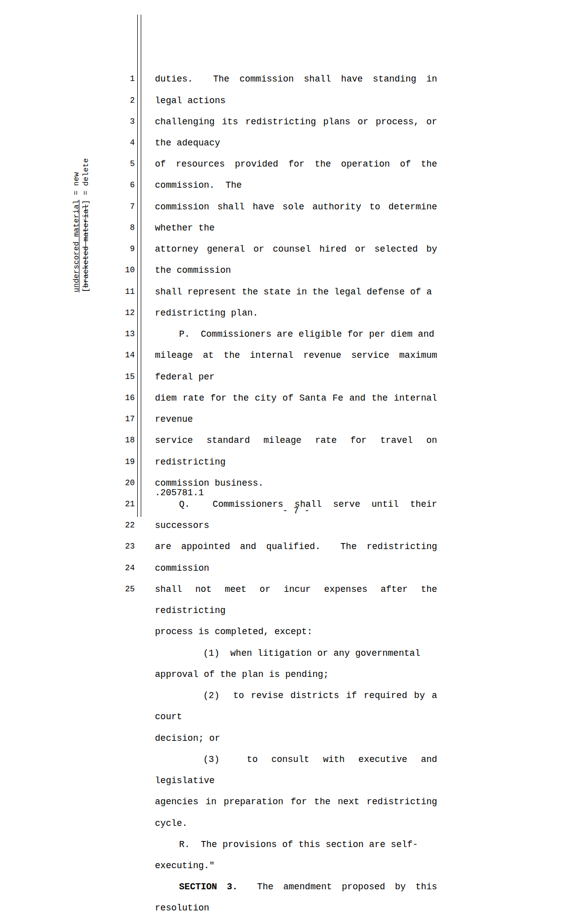1
2
3
4
5
6
7
8
9
10
11
12
13
14
15
16
17
18
19
20
21
22
23
24
25
underscored material = new
[bracketed material] = delete
duties. The commission shall have standing in legal actions
challenging its redistricting plans or process, or the adequacy
of resources provided for the operation of the commission. The
commission shall have sole authority to determine whether the
attorney general or counsel hired or selected by the commission
shall represent the state in the legal defense of a
redistricting plan.
P. Commissioners are eligible for per diem and
mileage at the internal revenue service maximum federal per
diem rate for the city of Santa Fe and the internal revenue
service standard mileage rate for travel on redistricting
commission business.
Q. Commissioners shall serve until their successors
are appointed and qualified. The redistricting commission
shall not meet or incur expenses after the redistricting
process is completed, except:
(1) when litigation or any governmental
approval of the plan is pending;
(2) to revise districts if required by a court
decision; or
(3) to consult with executive and legislative
agencies in preparation for the next redistricting cycle.
R. The provisions of this section are self-
executing."
SECTION 3. The amendment proposed by this resolution
.205781.1
- 7 -